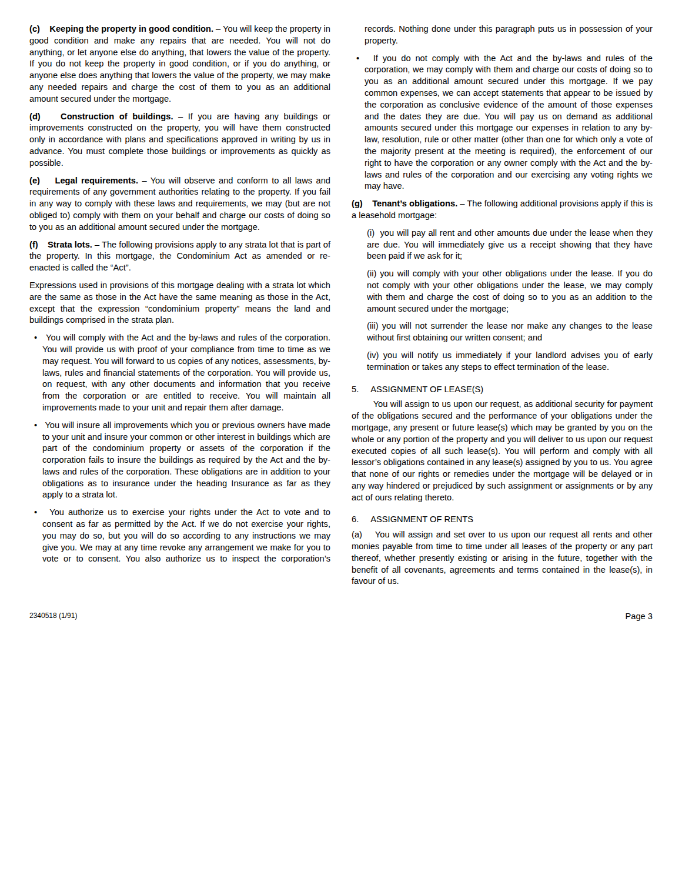(c) Keeping the property in good condition. – You will keep the property in good condition and make any repairs that are needed. You will not do anything, or let anyone else do anything, that lowers the value of the property. If you do not keep the property in good condition, or if you do anything, or anyone else does anything that lowers the value of the property, we may make any needed repairs and charge the cost of them to you as an additional amount secured under the mortgage.
(d) Construction of buildings. – If you are having any buildings or improvements constructed on the property, you will have them constructed only in accordance with plans and specifications approved in writing by us in advance. You must complete those buildings or improvements as quickly as possible.
(e) Legal requirements. – You will observe and conform to all laws and requirements of any government authorities relating to the property. If you fail in any way to comply with these laws and requirements, we may (but are not obliged to) comply with them on your behalf and charge our costs of doing so to you as an additional amount secured under the mortgage.
(f) Strata lots. – The following provisions apply to any strata lot that is part of the property. In this mortgage, the Condominium Act as amended or re-enacted is called the “Act”.
Expressions used in provisions of this mortgage dealing with a strata lot which are the same as those in the Act have the same meaning as those in the Act, except that the expression “condominium property” means the land and buildings comprised in the strata plan.
• You will comply with the Act and the by-laws and rules of the corporation. You will provide us with proof of your compliance from time to time as we may request. You will forward to us copies of any notices, assessments, by-laws, rules and financial statements of the corporation. You will provide us, on request, with any other documents and information that you receive from the corporation or are entitled to receive. You will maintain all improvements made to your unit and repair them after damage.
• You will insure all improvements which you or previous owners have made to your unit and insure your common or other interest in buildings which are part of the condominium property or assets of the corporation if the corporation fails to insure the buildings as required by the Act and the by-laws and rules of the corporation. These obligations are in addition to your obligations as to insurance under the heading Insurance as far as they apply to a strata lot.
• You authorize us to exercise your rights under the Act to vote and to consent as far as permitted by the Act. If we do not exercise your rights, you may do so, but you will do so according to any instructions we may give you. We may at any time revoke any arrangement we make for you to vote or to consent. You also authorize us to inspect the corporation’s records. Nothing done under this paragraph puts us in possession of your property.
• If you do not comply with the Act and the by-laws and rules of the corporation, we may comply with them and charge our costs of doing so to you as an additional amount secured under this mortgage. If we pay common expenses, we can accept statements that appear to be issued by the corporation as conclusive evidence of the amount of those expenses and the dates they are due. You will pay us on demand as additional amounts secured under this mortgage our expenses in relation to any by-law, resolution, rule or other matter (other than one for which only a vote of the majority present at the meeting is required), the enforcement of our right to have the corporation or any owner comply with the Act and the by-laws and rules of the corporation and our exercising any voting rights we may have.
(g) Tenant’s obligations. – The following additional provisions apply if this is a leasehold mortgage:
(i) you will pay all rent and other amounts due under the lease when they are due. You will immediately give us a receipt showing that they have been paid if we ask for it;
(ii) you will comply with your other obligations under the lease. If you do not comply with your other obligations under the lease, we may comply with them and charge the cost of doing so to you as an addition to the amount secured under the mortgage;
(iii) you will not surrender the lease nor make any changes to the lease without first obtaining our written consent; and
(iv) you will notify us immediately if your landlord advises you of early termination or takes any steps to effect termination of the lease.
5. ASSIGNMENT OF LEASE(S)
You will assign to us upon our request, as additional security for payment of the obligations secured and the performance of your obligations under the mortgage, any present or future lease(s) which may be granted by you on the whole or any portion of the property and you will deliver to us upon our request executed copies of all such lease(s). You will perform and comply with all lessor’s obligations contained in any lease(s) assigned by you to us. You agree that none of our rights or remedies under the mortgage will be delayed or in any way hindered or prejudiced by such assignment or assignments or by any act of ours relating thereto.
6. ASSIGNMENT OF RENTS
(a) You will assign and set over to us upon our request all rents and other monies payable from time to time under all leases of the property or any part thereof, whether presently existing or arising in the future, together with the benefit of all covenants, agreements and terms contained in the lease(s), in favour of us.
2340518 (1/91) Page 3